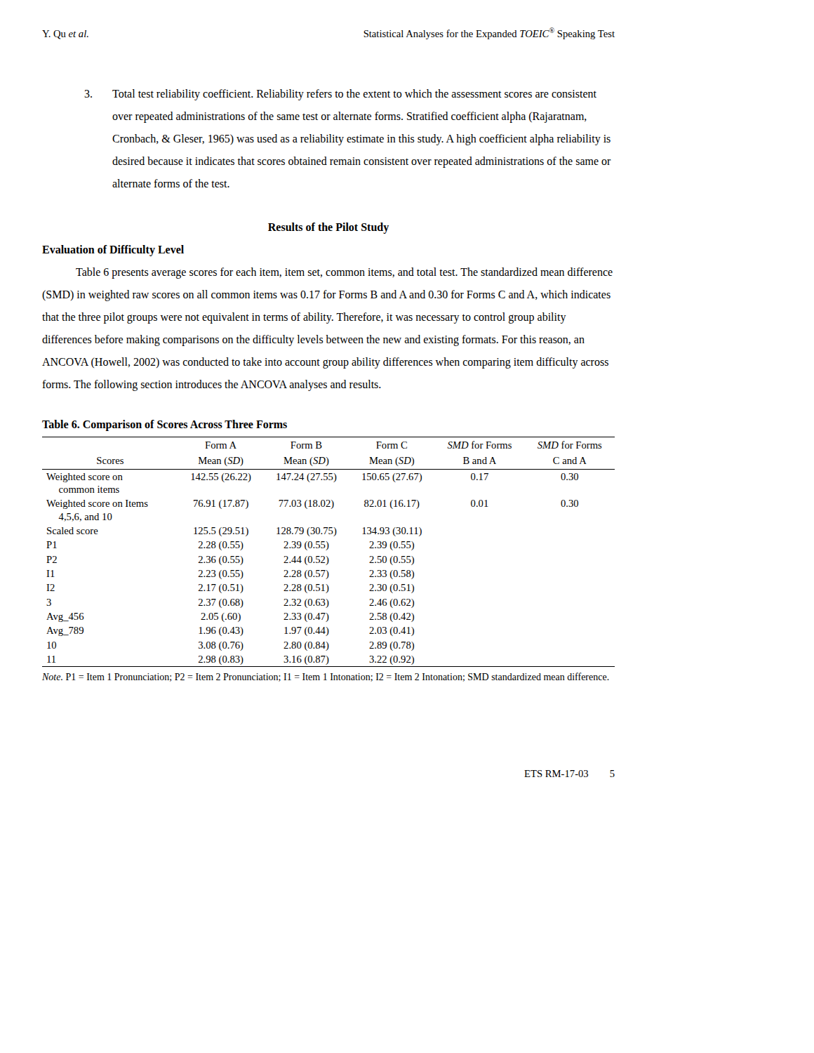Y. Qu et al.
Statistical Analyses for the Expanded TOEIC® Speaking Test
3. Total test reliability coefficient. Reliability refers to the extent to which the assessment scores are consistent over repeated administrations of the same test or alternate forms. Stratified coefficient alpha (Rajaratnam, Cronbach, & Gleser, 1965) was used as a reliability estimate in this study. A high coefficient alpha reliability is desired because it indicates that scores obtained remain consistent over repeated administrations of the same or alternate forms of the test.
Results of the Pilot Study
Evaluation of Difficulty Level
Table 6 presents average scores for each item, item set, common items, and total test. The standardized mean difference (SMD) in weighted raw scores on all common items was 0.17 for Forms B and A and 0.30 for Forms C and A, which indicates that the three pilot groups were not equivalent in terms of ability. Therefore, it was necessary to control group ability differences before making comparisons on the difficulty levels between the new and existing formats. For this reason, an ANCOVA (Howell, 2002) was conducted to take into account group ability differences when comparing item difficulty across forms. The following section introduces the ANCOVA analyses and results.
Table 6. Comparison of Scores Across Three Forms
| | Form A | Form B | Form C | SMD for Forms | SMD for Forms |
| --- | --- | --- | --- | --- | --- |
| Scores | Mean ( SD ) | Mean ( SD ) | Mean ( SD ) | B and A | C and A |
| Weighted score on common items | 142.55 (26.22) | 147.24 (27.55) | 150.65 (27.67) | 0.17 | 0.30 |
| Weighted score on Items 4,5,6, and 10 | 76.91 (17.87) | 77.03 (18.02) | 82.01 (16.17) | 0.01 | 0.30 |
| Scaled score | 125.5 (29.51) | 128.79 (30.75) | 134.93 (30.11) | | |
| P1 | 2.28 (0.55) | 2.39 (0.55) | 2.39 (0.55) | | |
| P2 | 2.36 (0.55) | 2.44 (0.52) | 2.50 (0.55) | | |
| I1 | 2.23 (0.55) | 2.28 (0.57) | 2.33 (0.58) | | |
| I2 | 2.17 (0.51) | 2.28 (0.51) | 2.30 (0.51) | | |
| 3 | 2.37 (0.68) | 2.32 (0.63) | 2.46 (0.62) | | |
| Avg_456 | 2.05 (.60) | 2.33 (0.47) | 2.58 (0.42) | | |
| Avg_789 | 1.96 (0.43) | 1.97 (0.44) | 2.03 (0.41) | | |
| 10 | 3.08 (0.76) | 2.80 (0.84) | 2.89 (0.78) | | |
| 11 | 2.98 (0.83) | 3.16 (0.87) | 3.22 (0.92) | | |
Note. P1 = Item 1 Pronunciation; P2 = Item 2 Pronunciation; I1 = Item 1 Intonation; I2 = Item 2 Intonation; SMD standardized mean difference.
ETS RM-17-035